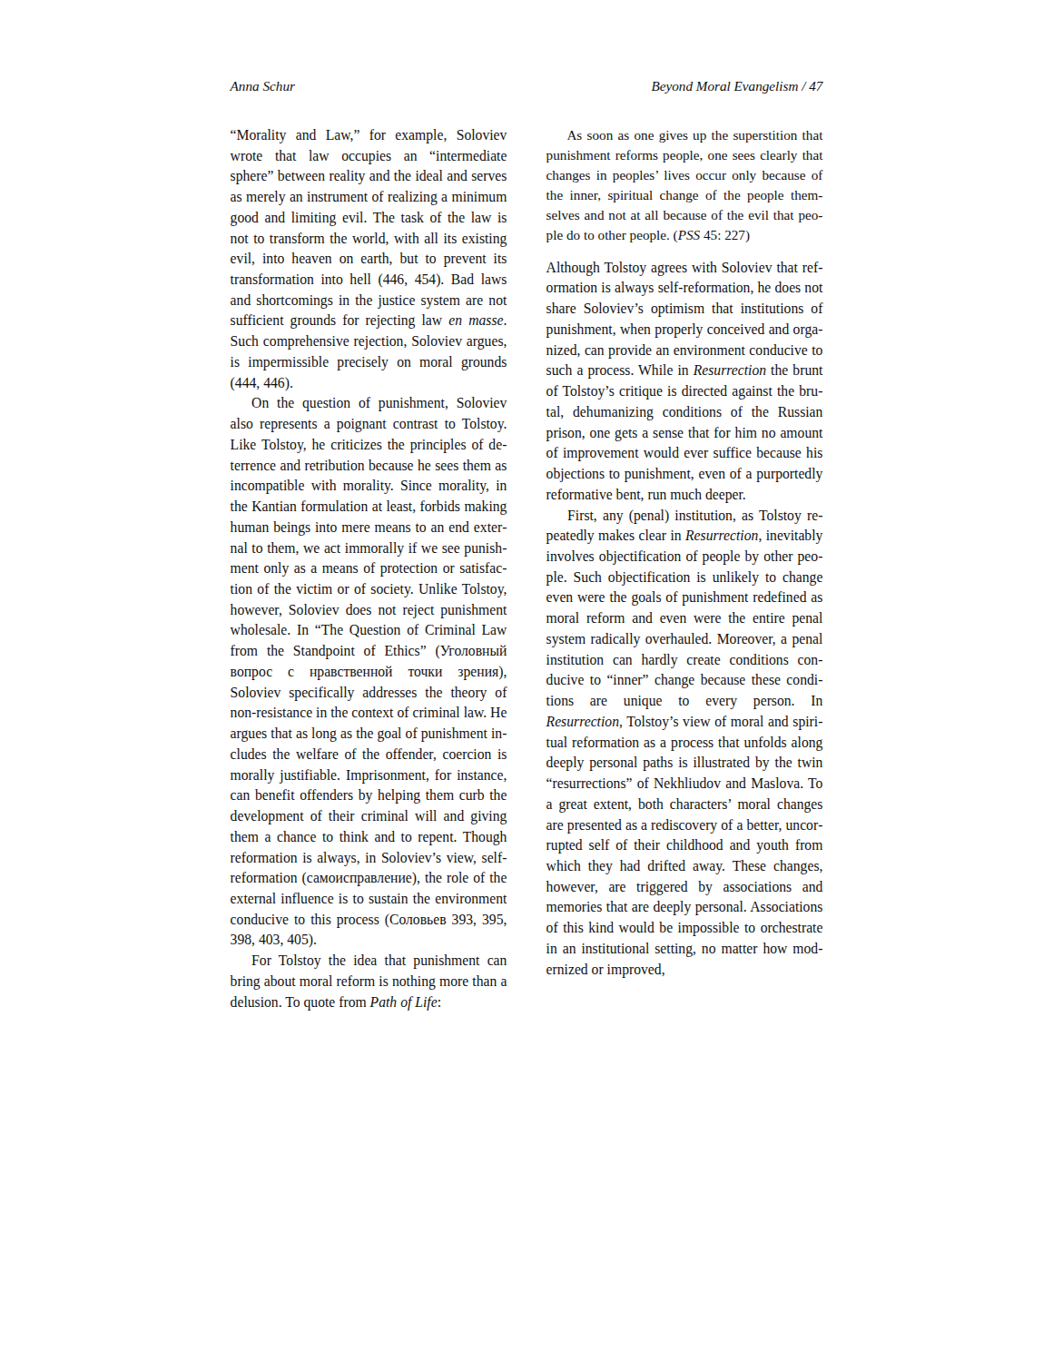Anna Schur Beyond Moral Evangelism / 47
“Morality and Law,” for example, Soloviev wrote that law occupies an “intermediate sphere” between reality and the ideal and serves as merely an instrument of realizing a minimum good and limiting evil. The task of the law is not to transform the world, with all its existing evil, into heaven on earth, but to prevent its transformation into hell (446, 454). Bad laws and shortcomings in the justice system are not sufficient grounds for rejecting law en masse. Such comprehensive rejection, Soloviev argues, is impermissible precisely on moral grounds (444, 446).
On the question of punishment, Soloviev also represents a poignant contrast to Tolstoy. Like Tolstoy, he criticizes the principles of deterrence and retribution because he sees them as incompatible with morality. Since morality, in the Kantian formulation at least, forbids making human beings into mere means to an end external to them, we act immorally if we see punishment only as a means of protection or satisfaction of the victim or of society. Unlike Tolstoy, however, Soloviev does not reject punishment wholesale. In “The Question of Criminal Law from the Standpoint of Ethics” (Уголовный вопрос с нравственной точки зрения), Soloviev specifically addresses the theory of non-resistance in the context of criminal law. He argues that as long as the goal of punishment includes the welfare of the offender, coercion is morally justifiable. Imprisonment, for instance, can benefit offenders by helping them curb the development of their criminal will and giving them a chance to think and to repent. Though reformation is always, in Soloviev’s view, self-reformation (самоисправление), the role of the external influence is to sustain the environment conducive to this process (Соловьев 393, 395, 398, 403, 405).
For Tolstoy the idea that punishment can bring about moral reform is nothing more than a delusion. To quote from Path of Life:
As soon as one gives up the superstition that punishment reforms people, one sees clearly that changes in peoples’ lives occur only because of the inner, spiritual change of the people themselves and not at all because of the evil that people do to other people. (PSS 45: 227)
Although Tolstoy agrees with Soloviev that reformation is always self-reformation, he does not share Soloviev’s optimism that institutions of punishment, when properly conceived and organized, can provide an environment conducive to such a process. While in Resurrection the brunt of Tolstoy’s critique is directed against the brutal, dehumanizing conditions of the Russian prison, one gets a sense that for him no amount of improvement would ever suffice because his objections to punishment, even of a purportedly reformative bent, run much deeper.
First, any (penal) institution, as Tolstoy repeatedly makes clear in Resurrection, inevitably involves objectification of people by other people. Such objectification is unlikely to change even were the goals of punishment redefined as moral reform and even were the entire penal system radically overhauled. Moreover, a penal institution can hardly create conditions conducive to “inner” change because these conditions are unique to every person. In Resurrection, Tolstoy’s view of moral and spiritual reformation as a process that unfolds along deeply personal paths is illustrated by the twin “resurrections” of Nekhliudov and Maslova. To a great extent, both characters’ moral changes are presented as a rediscovery of a better, uncorrupted self of their childhood and youth from which they had drifted away. These changes, however, are triggered by associations and memories that are deeply personal. Associations of this kind would be impossible to orchestrate in an institutional setting, no matter how modernized or improved,